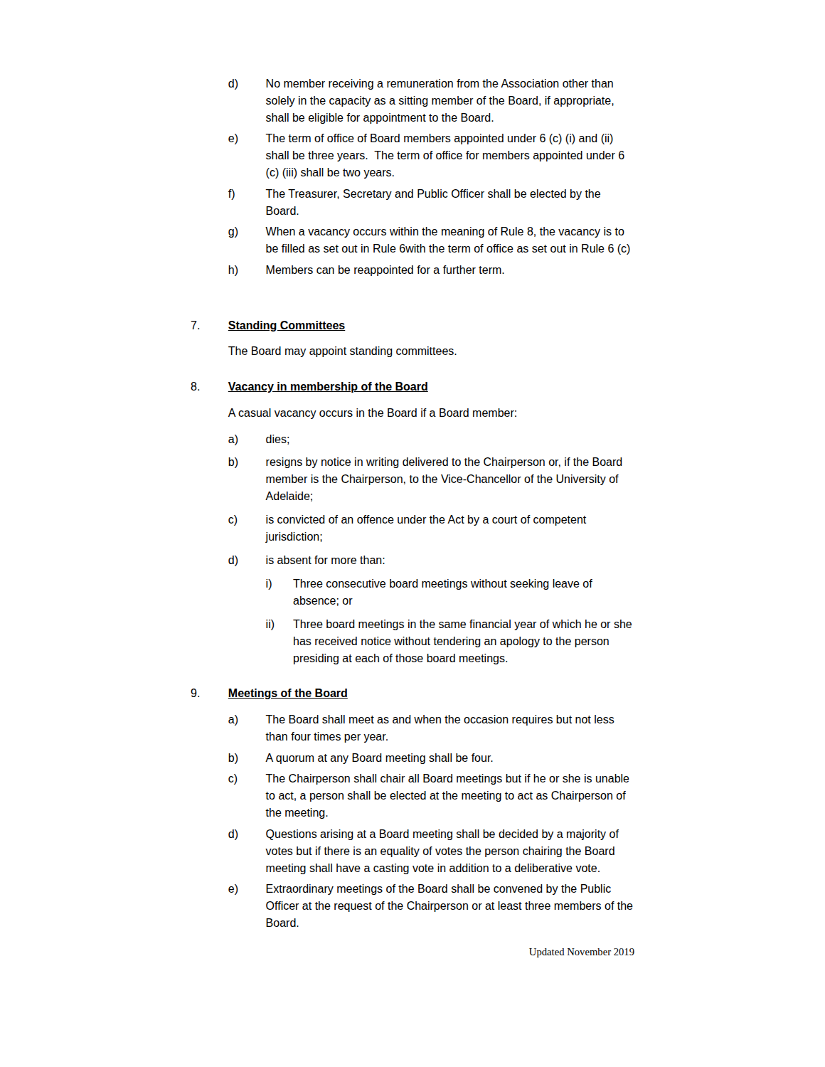d)
No member receiving a remuneration from the Association other than solely in the capacity as a sitting member of the Board, if appropriate, shall be eligible for appointment to the Board.
e)
The term of office of Board members appointed under 6 (c) (i) and (ii) shall be three years. The term of office for members appointed under 6 (c) (iii) shall be two years.
f)
The Treasurer, Secretary and Public Officer shall be elected by the Board.
g)
When a vacancy occurs within the meaning of Rule 8, the vacancy is to be filled as set out in Rule 6with the term of office as set out in Rule 6 (c)
h)
Members can be reappointed for a further term.
7.
Standing Committees
The Board may appoint standing committees.
8.
Vacancy in membership of the Board
A casual vacancy occurs in the Board if a Board member:
a)
dies;
b)
resigns by notice in writing delivered to the Chairperson or, if the Board member is the Chairperson, to the Vice-Chancellor of the University of Adelaide;
c)
is convicted of an offence under the Act by a court of competent jurisdiction;
d)
is absent for more than:
i)
Three consecutive board meetings without seeking leave of absence; or
ii)
Three board meetings in the same financial year of which he or she has received notice without tendering an apology to the person presiding at each of those board meetings.
9.
Meetings of the Board
a)
The Board shall meet as and when the occasion requires but not less than four times per year.
b)
A quorum at any Board meeting shall be four.
c)
The Chairperson shall chair all Board meetings but if he or she is unable to act, a person shall be elected at the meeting to act as Chairperson of the meeting.
d)
Questions arising at a Board meeting shall be decided by a majority of votes but if there is an equality of votes the person chairing the Board meeting shall have a casting vote in addition to a deliberative vote.
e)
Extraordinary meetings of the Board shall be convened by the Public Officer at the request of the Chairperson or at least three members of the Board.
Updated November 2019